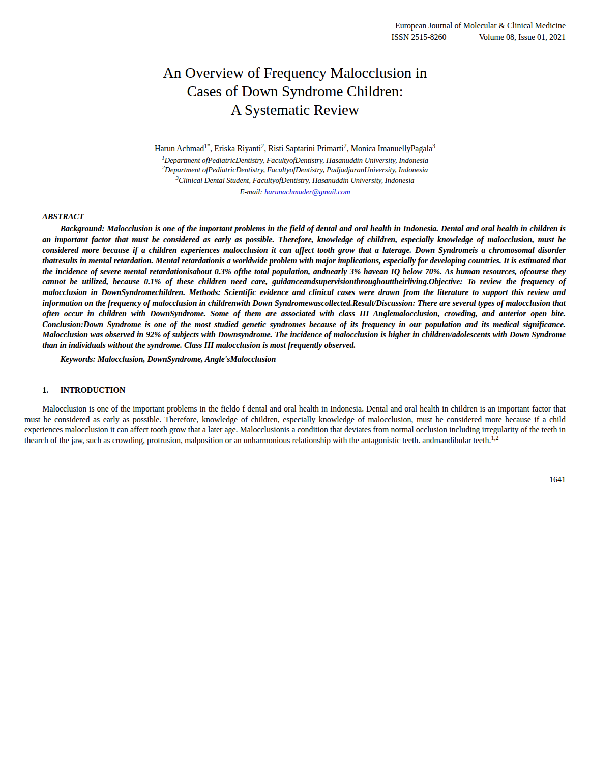European Journal of Molecular & Clinical Medicine ISSN 2515-8260 Volume 08, Issue 01, 2021
An Overview of Frequency Malocclusion in
Cases of Down Syndrome Children:
A Systematic Review
Harun Achmad1*, Eriska Riyanti2, Risti Saptarini Primarti2, Monica ImanuellyPagala3
1Department ofPediatricDentistry, FacultyofDentistry, Hasanuddin University, Indonesia
2Department ofPediatricDentistry, FacultyofDentistry, PadjadjaranUniversity, Indonesia
3Clinical Dental Student, FacultyofDentistry, Hasanuddin University, Indonesia
E-mail: harunachmader@gmail.com
ABSTRACT
Background: Malocclusion is one of the important problems in the field of dental and oral health in Indonesia. Dental and oral health in children is an important factor that must be considered as early as possible. Therefore, knowledge of children, especially knowledge of malocclusion, must be considered more because if a children experiences malocclusion it can affect tooth grow that a laterage. Down Syndromeis a chromosomal disorder thatresults in mental retardation. Mental retardationis a worldwide problem with major implications, especially for developing countries. It is estimated that the incidence of severe mental retardationisabout 0.3% ofthe total population, andnearly 3% havean IQ below 70%. As human resources, ofcourse they cannot be utilized, because 0.1% of these children need care, guidanceandsupervisionthroughouttheirliving.Objective: To review the frequency of malocclusion in DownSyndromechildren. Methods: Scientific evidence and clinical cases were drawn from the literature to support this review and information on the frequency of malocclusion in childrenwith Down Syndromewascollected.Result/Discussion: There are several types of malocclusion that often occur in children with DownSyndrome. Some of them are associated with class III Anglemalocclusion, crowding, and anterior open bite. Conclusion:Down Syndrome is one of the most studied genetic syndromes because of its frequency in our population and its medical significance. Malocclusion was observed in 92% of subjects with Downsyndrome. The incidence of malocclusion is higher in children/adolescents with Down Syndrome than in individuals without the syndrome. Class III malocclusion is most frequently observed.
Keywords: Malocclusion, DownSyndrome, Angle'sMalocclusion
1. INTRODUCTION
Malocclusion is one of the important problems in the fieldo f dental and oral health in Indonesia. Dental and oral health in children is an important factor that must be considered as early as possible. Therefore, knowledge of children, especially knowledge of malocclusion, must be considered more because if a child experiences malocclusion it can affect tooth grow that a later age. Malocclusionis a condition that deviates from normal occlusion including irregularity of the teeth in thearch of the jaw, such as crowding, protrusion, malposition or an unharmonious relationship with the antagonistic teeth. andmandibular teeth.1,2
1641